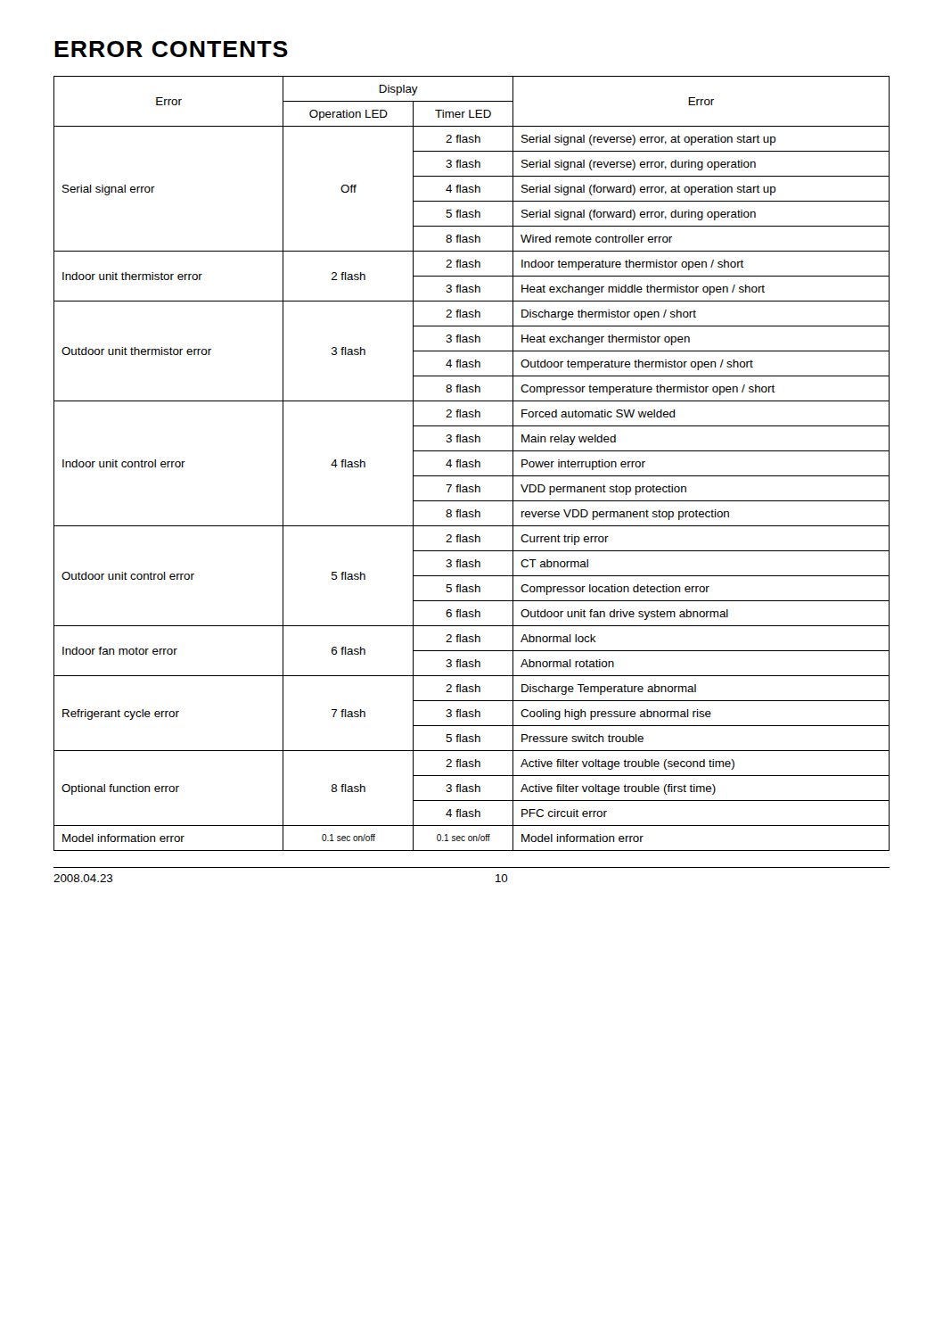ERROR CONTENTS
| Error | Display | Error |
| --- | --- | --- |
| Operation LED | Timer LED |
| Serial signal error | Off | 2 flash | Serial signal (reverse) error, at operation start up |
| 3 flash | Serial signal (reverse) error, during operation |
| 4 flash | Serial signal (forward) error, at operation start up |
| 5 flash | Serial signal (forward) error, during operation |
| 8 flash | Wired remote controller error |
| Indoor unit thermistor error | 2 flash | 2 flash | Indoor temperature thermistor open / short |
| 3 flash | Heat exchanger middle thermistor open / short |
| Outdoor unit thermistor error | 3 flash | 2 flash | Discharge thermistor open / short |
| 3 flash | Heat exchanger thermistor open |
| 4 flash | Outdoor temperature thermistor open / short |
| 8 flash | Compressor temperature thermistor open / short |
| Indoor unit control error | 4 flash | 2 flash | Forced automatic SW welded |
| 3 flash | Main relay welded |
| 4 flash | Power interruption error |
| 7 flash | VDD permanent stop protection |
| 8 flash | reverse VDD permanent stop protection |
| Outdoor unit control error | 5 flash | 2 flash | Current trip error |
| 3 flash | CT abnormal |
| 5 flash | Compressor location detection error |
| 6 flash | Outdoor unit fan drive system abnormal |
| Indoor fan motor error | 6 flash | 2 flash | Abnormal lock |
| 3 flash | Abnormal rotation |
| Refrigerant cycle error | 7 flash | 2 flash | Discharge Temperature abnormal |
| 3 flash | Cooling high pressure abnormal rise |
| 5 flash | Pressure switch trouble |
| Optional function error | 8 flash | 2 flash | Active filter voltage trouble (second time) |
| 3 flash | Active filter voltage trouble (first time) |
| 4 flash | PFC circuit error |
| Model information error | 0.1 sec on/off | 0.1 sec on/off | Model information error |
2008.04.23 10